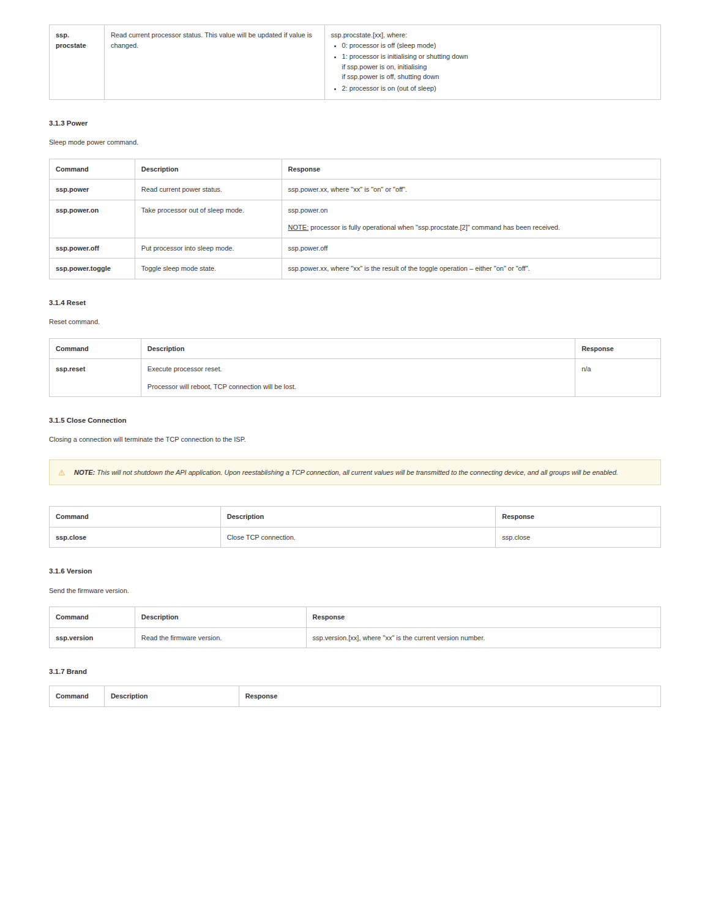| ssp. procstate | Read current processor status. This value will be updated if value is changed. | ssp.procstate.[xx], where: 0: processor is off (sleep mode) 1: processor is initialising or shutting down if ssp.power is on, initialising if ssp.power is off, shutting down 2: processor is on (out of sleep) |
3.1.3 Power
Sleep mode power command.
| Command | Description | Response |
| --- | --- | --- |
| ssp.power | Read current power status. | ssp.power.xx, where "xx" is "on" or "off". |
| ssp.power.on | Take processor out of sleep mode. | ssp.power.on NOTE: processor is fully operational when "ssp.procstate.[2]" command has been received. |
| ssp.power.off | Put processor into sleep mode. | ssp.power.off |
| ssp.power.toggle | Toggle sleep mode state. | ssp.power.xx, where "xx" is the result of the toggle operation – either "on" or "off". |
3.1.4 Reset
Reset command.
| Command | Description | Response |
| --- | --- | --- |
| ssp.reset | Execute processor reset. Processor will reboot, TCP connection will be lost. | n/a |
3.1.5 Close Connection
Closing a connection will terminate the TCP connection to the ISP.
NOTE: This will not shutdown the API application. Upon reestablishing a TCP connection, all current values will be transmitted to the connecting device, and all groups will be enabled.
| Command | Description | Response |
| --- | --- | --- |
| ssp.close | Close TCP connection. | ssp.close |
3.1.6 Version
Send the firmware version.
| Command | Description | Response |
| --- | --- | --- |
| ssp.version | Read the firmware version. | ssp.version.[xx], where "xx" is the current version number. |
3.1.7 Brand
| Command | Description | Response |
| --- | --- | --- |